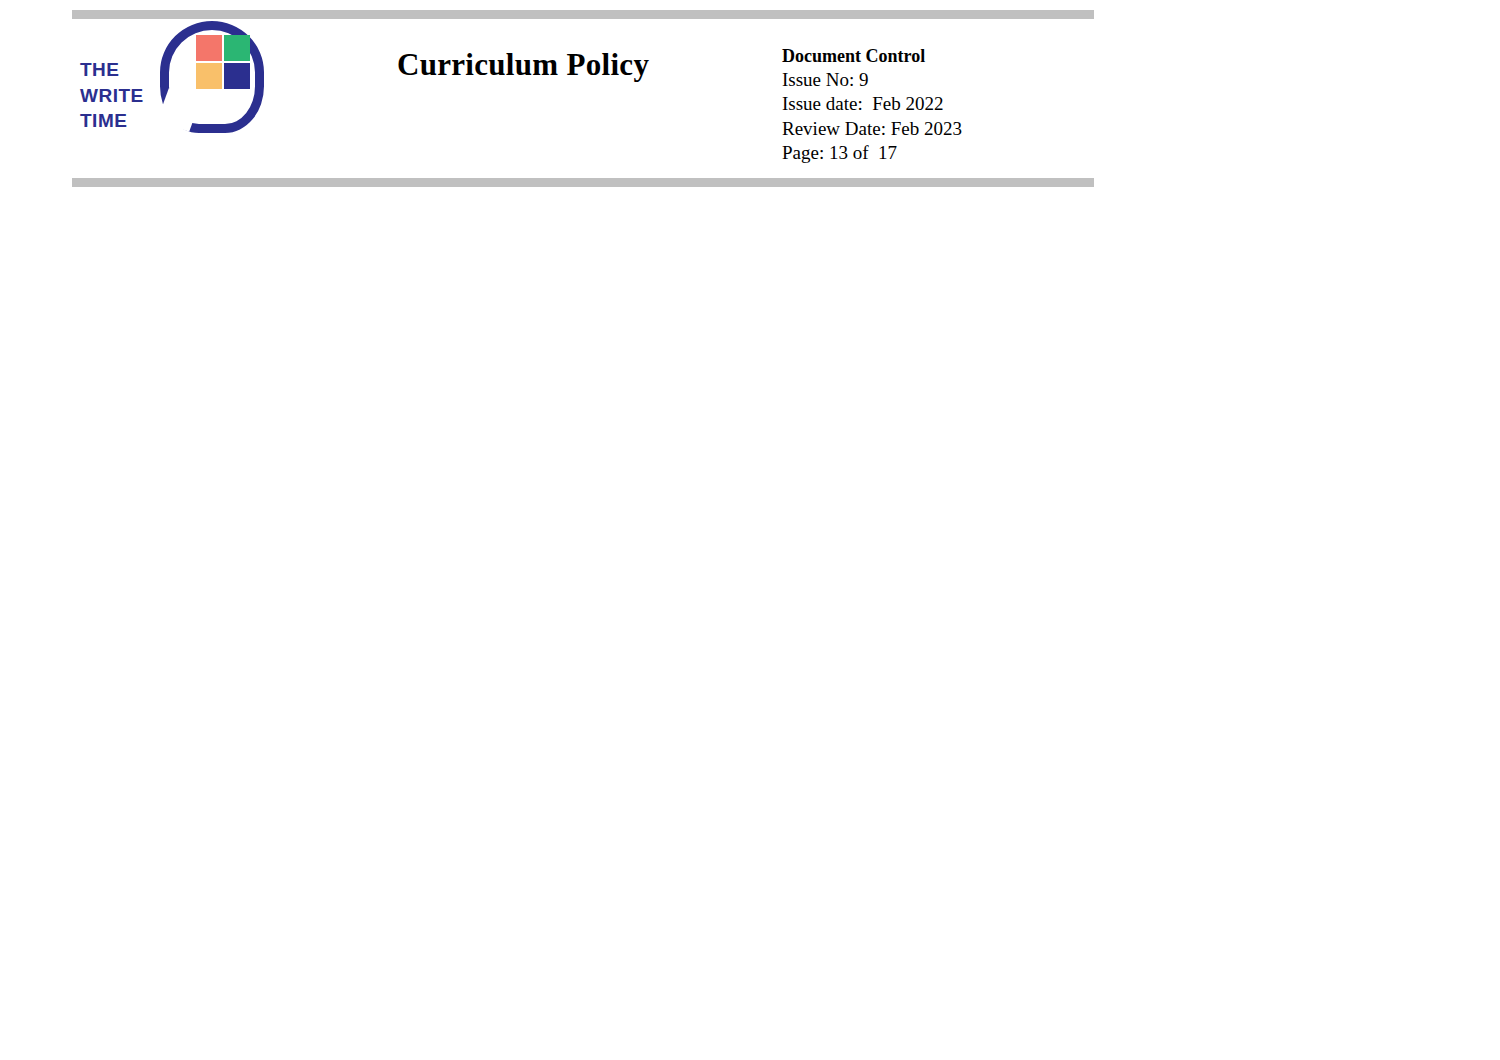THE
WRITE
TIME
Curriculum Policy
Document Control
Issue No: 9
Issue date: Feb 2022
Review Date: Feb 2023
Page: 13 of 17